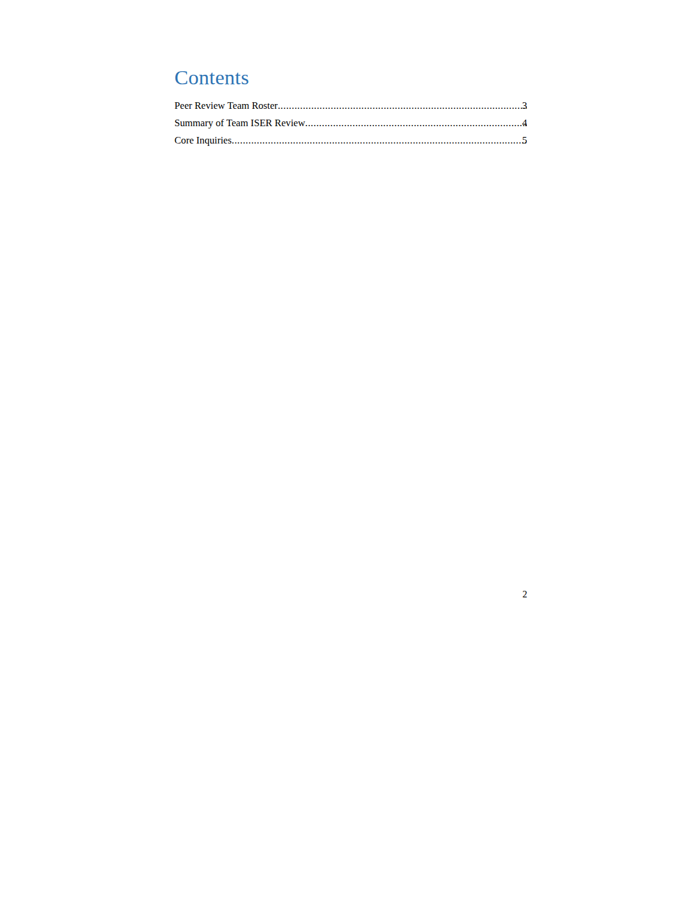Contents
3 Peer Review Team Roster.............................................................................................................
4 Summary of Team ISER Review.................................................................................................
5 Core Inquiries.............................................................................................................................
2